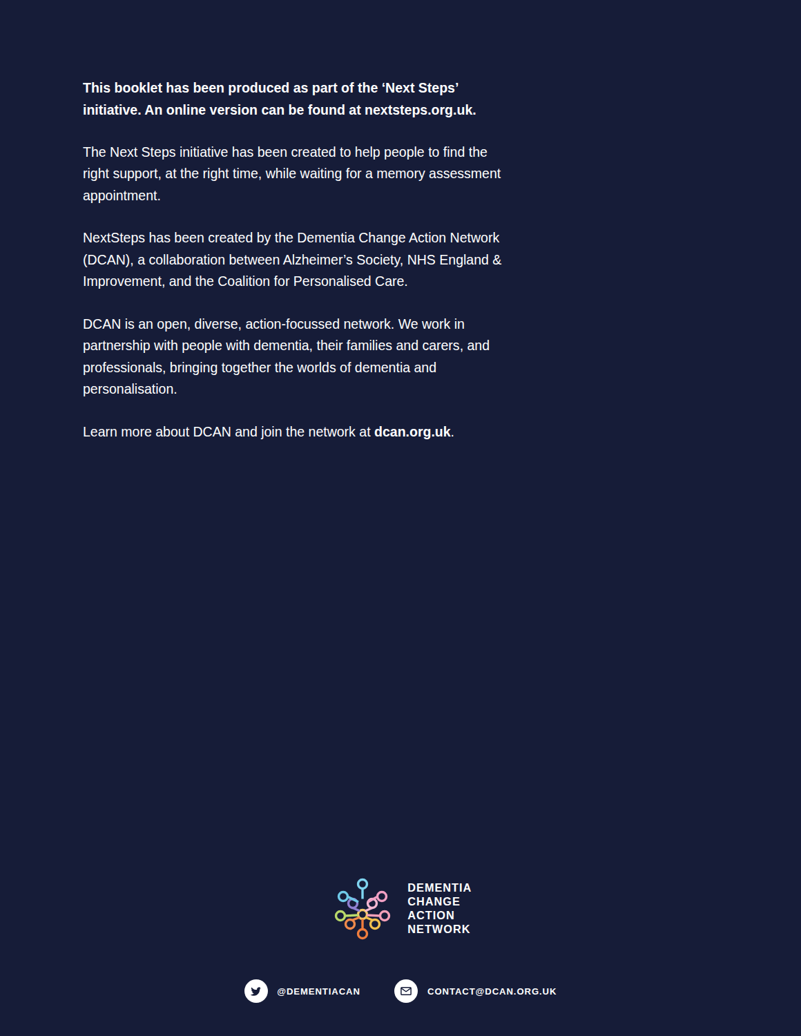This booklet has been produced as part of the ‘Next Steps’ initiative. An online version can be found at nextsteps.org.uk.
The Next Steps initiative has been created to help people to find the right support, at the right time, while waiting for a memory assessment appointment.
NextSteps has been created by the Dementia Change Action Network (DCAN), a collaboration between Alzheimer’s Society, NHS England & Improvement, and the Coalition for Personalised Care.
DCAN is an open, diverse, action-focussed network. We work in partnership with people with dementia, their families and carers, and professionals, bringing together the worlds of dementia and personalisation.
Learn more about DCAN and join the network at dcan.org.uk.
Dementia
Change
Action
Network
@dementiacan contact@dcan.org.uk